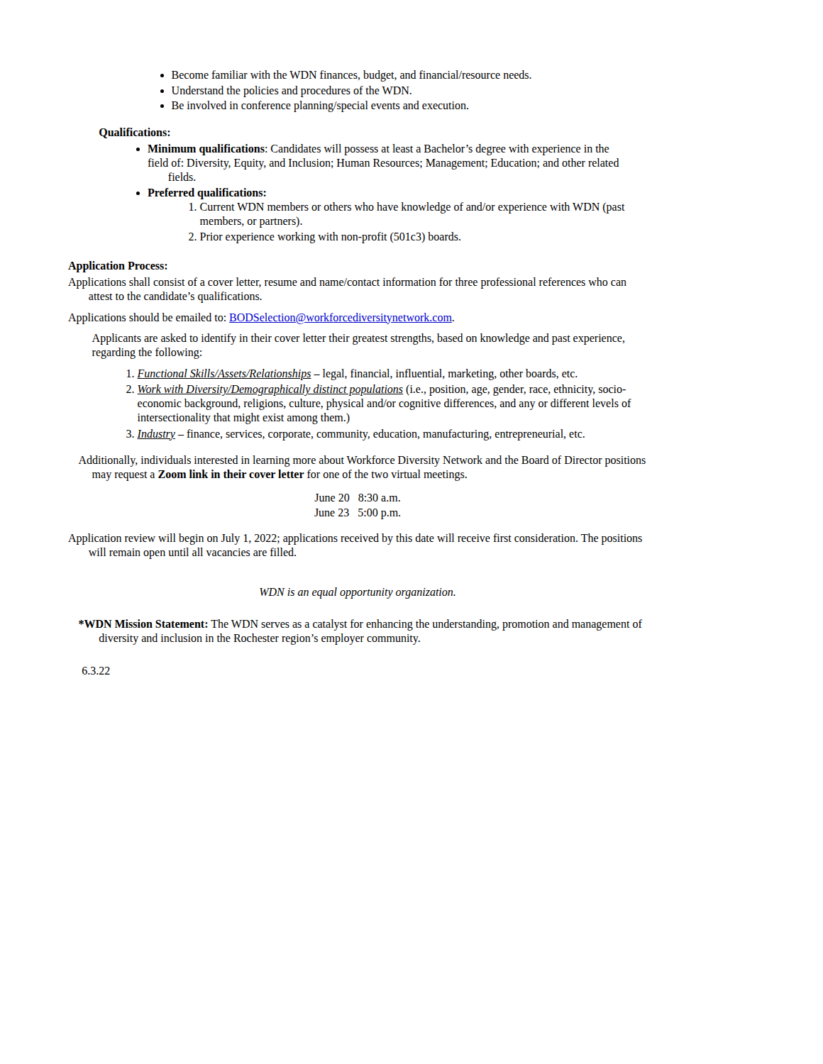Become familiar with the WDN finances, budget, and financial/resource needs.
Understand the policies and procedures of the WDN.
Be involved in conference planning/special events and execution.
Qualifications:
Minimum qualifications: Candidates will possess at least a Bachelor’s degree with experience in the field of: Diversity, Equity, and Inclusion; Human Resources; Management; Education; and other related fields.
Preferred qualifications:
Current WDN members or others who have knowledge of and/or experience with WDN (past members, or partners).
Prior experience working with non-profit (501c3) boards.
Application Process:
Applications shall consist of a cover letter, resume and name/contact information for three professional references who can attest to the candidate’s qualifications.
Applications should be emailed to: BODSelection@workforcediversitynetwork.com.
Applicants are asked to identify in their cover letter their greatest strengths, based on knowledge and past experience, regarding the following:
Functional Skills/Assets/Relationships – legal, financial, influential, marketing, other boards, etc.
Work with Diversity/Demographically distinct populations (i.e., position, age, gender, race, ethnicity, socio-economic background, religions, culture, physical and/or cognitive differences, and any or different levels of intersectionality that might exist among them.)
Industry – finance, services, corporate, community, education, manufacturing, entrepreneurial, etc.
Additionally, individuals interested in learning more about Workforce Diversity Network and the Board of Director positions may request a Zoom link in their cover letter for one of the two virtual meetings.
June 20 8:30 a.m.
June 23 5:00 p.m.
Application review will begin on July 1, 2022; applications received by this date will receive first consideration. The positions will remain open until all vacancies are filled.
WDN is an equal opportunity organization.
*WDN Mission Statement: The WDN serves as a catalyst for enhancing the understanding, promotion and management of diversity and inclusion in the Rochester region’s employer community.
6.3.22